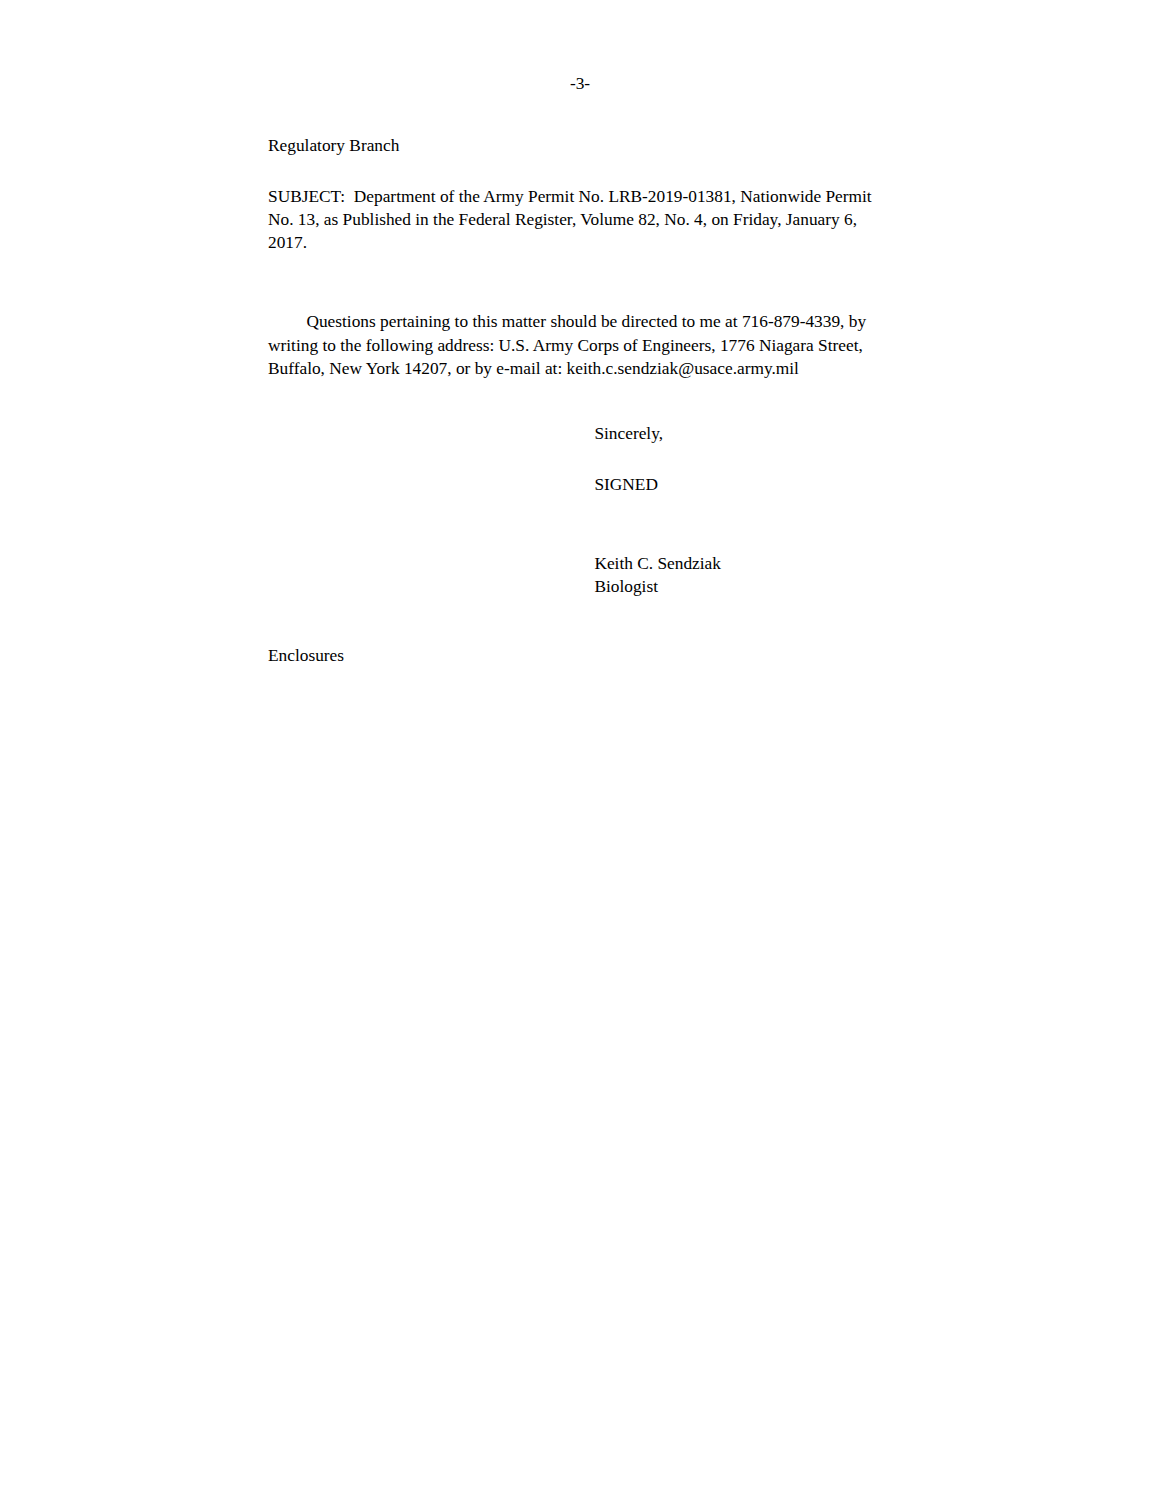-3-
Regulatory Branch
SUBJECT: Department of the Army Permit No. LRB-2019-01381, Nationwide Permit No. 13, as Published in the Federal Register, Volume 82, No. 4, on Friday, January 6, 2017.
Questions pertaining to this matter should be directed to me at 716-879-4339, by writing to the following address: U.S. Army Corps of Engineers, 1776 Niagara Street, Buffalo, New York 14207, or by e-mail at: keith.c.sendziak@usace.army.mil
Sincerely,
SIGNED
Keith C. Sendziak
Biologist
Enclosures